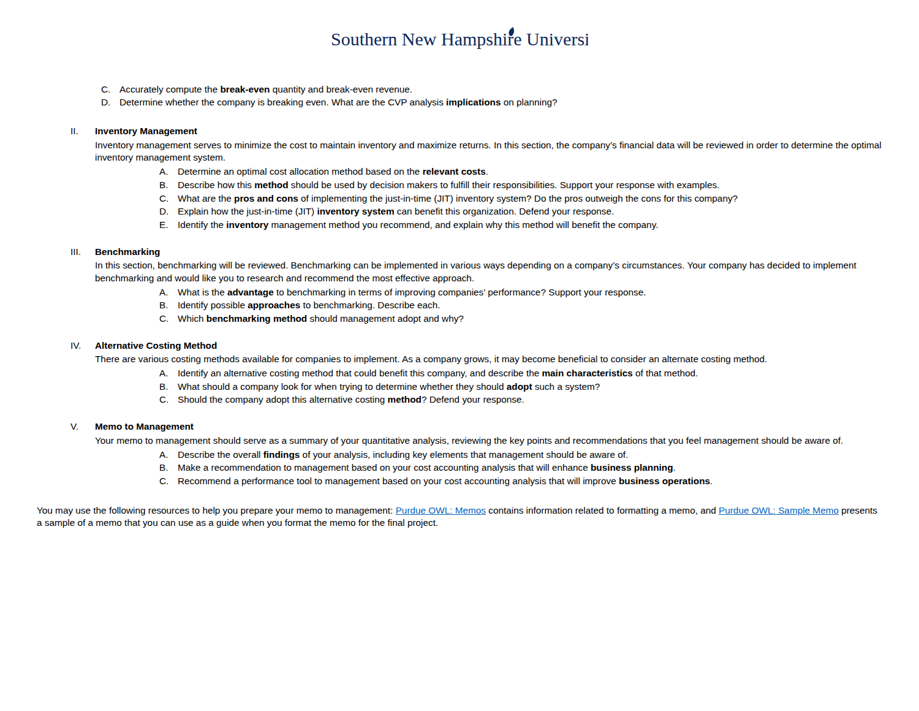Southern New Hampshire University
C. Accurately compute the break-even quantity and break-even revenue.
D. Determine whether the company is breaking even. What are the CVP analysis implications on planning?
II.
Inventory Management
Inventory management serves to minimize the cost to maintain inventory and maximize returns. In this section, the company’s financial data will be reviewed in order to determine the optimal inventory management system.
A. Determine an optimal cost allocation method based on the relevant costs.
B. Describe how this method should be used by decision makers to fulfill their responsibilities. Support your response with examples.
C. What are the pros and cons of implementing the just-in-time (JIT) inventory system? Do the pros outweigh the cons for this company?
D. Explain how the just-in-time (JIT) inventory system can benefit this organization. Defend your response.
E. Identify the inventory management method you recommend, and explain why this method will benefit the company.
III.
Benchmarking
In this section, benchmarking will be reviewed. Benchmarking can be implemented in various ways depending on a company’s circumstances. Your company has decided to implement benchmarking and would like you to research and recommend the most effective approach.
A. What is the advantage to benchmarking in terms of improving companies’ performance? Support your response.
B. Identify possible approaches to benchmarking. Describe each.
C. Which benchmarking method should management adopt and why?
IV.
Alternative Costing Method
There are various costing methods available for companies to implement. As a company grows, it may become beneficial to consider an alternate costing method.
A. Identify an alternative costing method that could benefit this company, and describe the main characteristics of that method.
B. What should a company look for when trying to determine whether they should adopt such a system?
C. Should the company adopt this alternative costing method? Defend your response.
V.
Memo to Management
Your memo to management should serve as a summary of your quantitative analysis, reviewing the key points and recommendations that you feel management should be aware of.
A. Describe the overall findings of your analysis, including key elements that management should be aware of.
B. Make a recommendation to management based on your cost accounting analysis that will enhance business planning.
C. Recommend a performance tool to management based on your cost accounting analysis that will improve business operations.
You may use the following resources to help you prepare your memo to management: Purdue OWL: Memos contains information related to formatting a memo, and Purdue OWL: Sample Memo presents a sample of a memo that you can use as a guide when you format the memo for the final project.